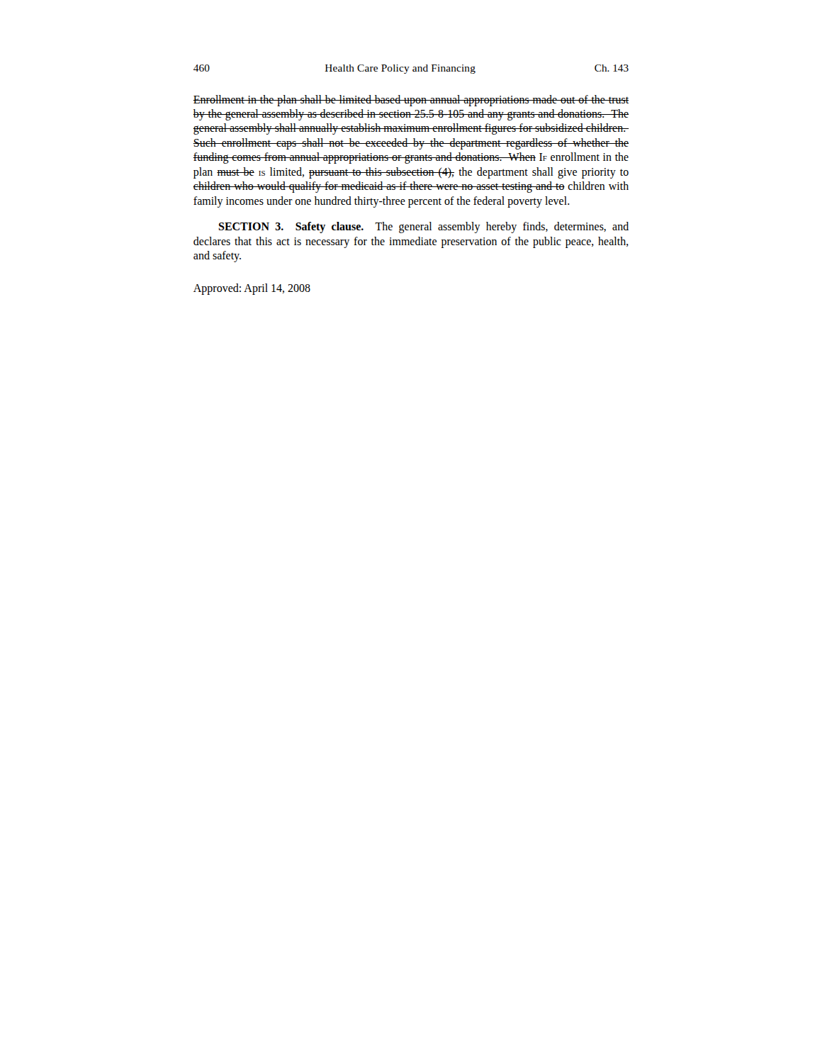460
Health Care Policy and Financing
Ch. 143
Enrollment in the plan shall be limited based upon annual appropriations made out of the trust by the general assembly as described in section 25.5-8-105 and any grants and donations. The general assembly shall annually establish maximum enrollment figures for subsidized children. Such enrollment caps shall not be exceeded by the department regardless of whether the funding comes from annual appropriations or grants and donations. When If enrollment in the plan must be is limited, pursuant to this subsection (4), the department shall give priority to children who would qualify for medicaid as if there were no asset testing and to children with family incomes under one hundred thirty-three percent of the federal poverty level.
SECTION 3. Safety clause. The general assembly hereby finds, determines, and declares that this act is necessary for the immediate preservation of the public peace, health, and safety.
Approved: April 14, 2008